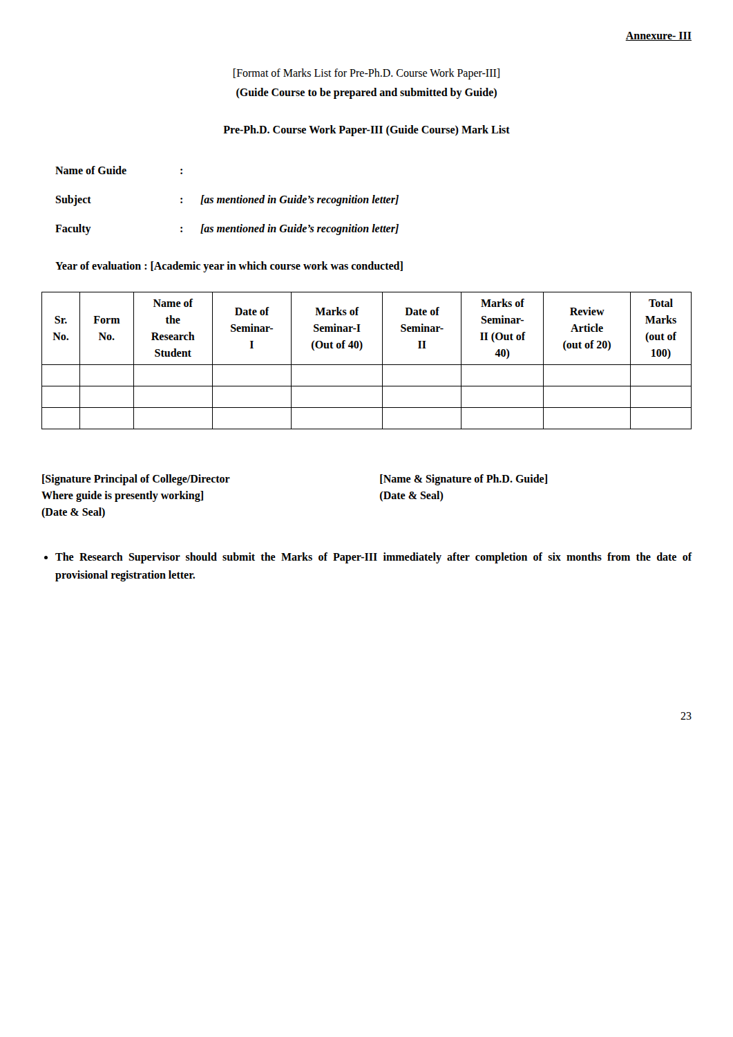Annexure- III
[Format of Marks List for Pre-Ph.D. Course Work Paper-III]
(Guide Course to be prepared and submitted by Guide)
Pre-Ph.D. Course Work Paper-III (Guide Course) Mark List
Name of Guide :
Subject : [as mentioned in Guide’s recognition letter]
Faculty : [as mentioned in Guide’s recognition letter]
Year of evaluation : [Academic year in which course work was conducted]
| Sr. No. | Form No. | Name of the Research Student | Date of Seminar- I | Marks of Seminar-I (Out of 40) | Date of Seminar- II | Marks of Seminar- II (Out of 40) | Review Article (out of 20) | Total Marks (out of 100) |
| --- | --- | --- | --- | --- | --- | --- | --- | --- |
[Signature Principal of College/Director
Where guide is presently working]
(Date & Seal)
[Name & Signature of Ph.D. Guide]
(Date & Seal)
The Research Supervisor should submit the Marks of Paper-III immediately after completion of six months from the date of provisional registration letter.
23